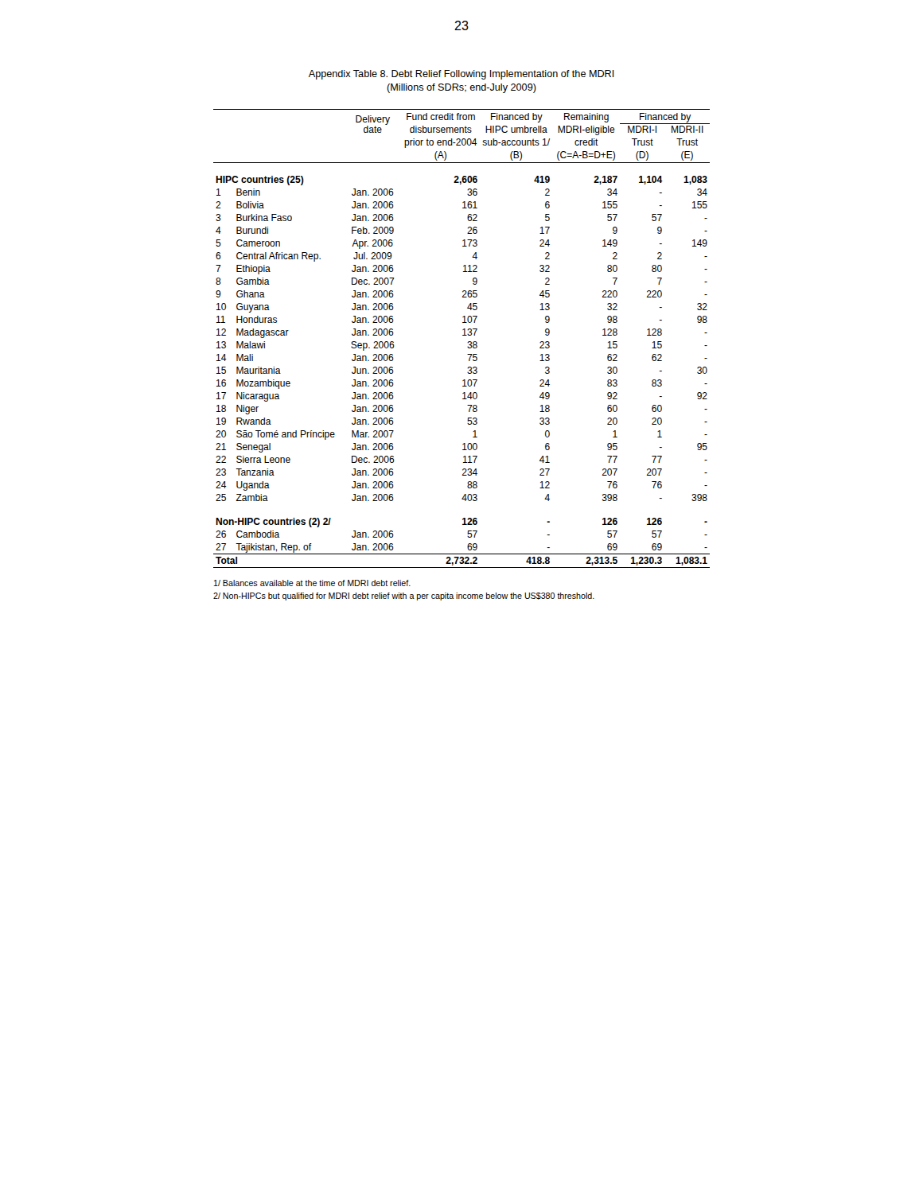23
Appendix Table 8. Debt Relief Following Implementation of the MDRI
(Millions of SDRs; end-July 2009)
| | Delivery date | Fund credit from | Financed by | Remaining | Financed by |
| | disbursements | HIPC umbrella | MDRI-eligible | MDRI-I | MDRI-II |
| | | prior to end-2004 | sub-accounts 1/ | credit | Trust | Trust |
| | | (A) | (B) | (C=A-B=D+E) | (D) | (E) |
| HIPC countries (25) | | 2,606 | 419 | 2,187 | 1,104 | 1,083 |
| 1 | Benin | Jan. 2006 | 36 | 2 | 34 | - | 34 |
| 2 | Bolivia | Jan. 2006 | 161 | 6 | 155 | - | 155 |
| 3 | Burkina Faso | Jan. 2006 | 62 | 5 | 57 | 57 | - |
| 4 | Burundi | Feb. 2009 | 26 | 17 | 9 | 9 | - |
| 5 | Cameroon | Apr. 2006 | 173 | 24 | 149 | - | 149 |
| 6 | Central African Rep. | Jul. 2009 | 4 | 2 | 2 | 2 | - |
| 7 | Ethiopia | Jan. 2006 | 112 | 32 | 80 | 80 | - |
| 8 | Gambia | Dec. 2007 | 9 | 2 | 7 | 7 | - |
| 9 | Ghana | Jan. 2006 | 265 | 45 | 220 | 220 | - |
| 10 | Guyana | Jan. 2006 | 45 | 13 | 32 | - | 32 |
| 11 | Honduras | Jan. 2006 | 107 | 9 | 98 | - | 98 |
| 12 | Madagascar | Jan. 2006 | 137 | 9 | 128 | 128 | - |
| 13 | Malawi | Sep. 2006 | 38 | 23 | 15 | 15 | - |
| 14 | Mali | Jan. 2006 | 75 | 13 | 62 | 62 | - |
| 15 | Mauritania | Jun. 2006 | 33 | 3 | 30 | - | 30 |
| 16 | Mozambique | Jan. 2006 | 107 | 24 | 83 | 83 | - |
| 17 | Nicaragua | Jan. 2006 | 140 | 49 | 92 | - | 92 |
| 18 | Niger | Jan. 2006 | 78 | 18 | 60 | 60 | - |
| 19 | Rwanda | Jan. 2006 | 53 | 33 | 20 | 20 | - |
| 20 | São Tomé and Príncipe | Mar. 2007 | 1 | 0 | 1 | 1 | - |
| 21 | Senegal | Jan. 2006 | 100 | 6 | 95 | - | 95 |
| 22 | Sierra Leone | Dec. 2006 | 117 | 41 | 77 | 77 | - |
| 23 | Tanzania | Jan. 2006 | 234 | 27 | 207 | 207 | - |
| 24 | Uganda | Jan. 2006 | 88 | 12 | 76 | 76 | - |
| 25 | Zambia | Jan. 2006 | 403 | 4 | 398 | - | 398 |
| Non-HIPC countries (2) 2/ | | 126 | - | 126 | 126 | - |
| 26 | Cambodia | Jan. 2006 | 57 | - | 57 | 57 | - |
| 27 | Tajikistan, Rep. of | Jan. 2006 | 69 | - | 69 | 69 | - |
| Total | | 2,732.2 | 418.8 | 2,313.5 | 1,230.3 | 1,083.1 |
1/ Balances available at the time of MDRI debt relief.
2/ Non-HIPCs but qualified for MDRI debt relief with a per capita income below the US$380 threshold.